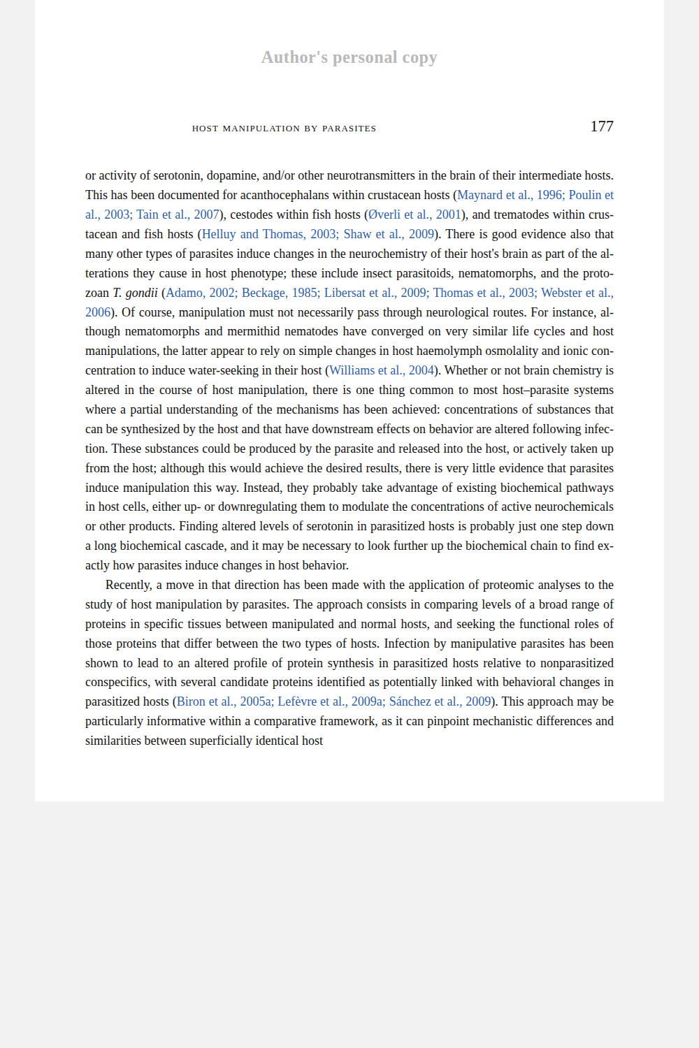Author's personal copy
Host Manipulation by Parasites 177
or activity of serotonin, dopamine, and/or other neurotransmitters in the brain of their intermediate hosts. This has been documented for acanthocephalans within crustacean hosts (Maynard et al., 1996; Poulin et al., 2003; Tain et al., 2007), cestodes within fish hosts (Øverli et al., 2001), and trematodes within crustacean and fish hosts (Helluy and Thomas, 2003; Shaw et al., 2009). There is good evidence also that many other types of parasites induce changes in the neurochemistry of their host's brain as part of the alterations they cause in host phenotype; these include insect parasitoids, nematomorphs, and the protozoan T. gondii (Adamo, 2002; Beckage, 1985; Libersat et al., 2009; Thomas et al., 2003; Webster et al., 2006). Of course, manipulation must not necessarily pass through neurological routes. For instance, although nematomorphs and mermithid nematodes have converged on very similar life cycles and host manipulations, the latter appear to rely on simple changes in host haemolymph osmolality and ionic concentration to induce water-seeking in their host (Williams et al., 2004). Whether or not brain chemistry is altered in the course of host manipulation, there is one thing common to most host–parasite systems where a partial understanding of the mechanisms has been achieved: concentrations of substances that can be synthesized by the host and that have downstream effects on behavior are altered following infection. These substances could be produced by the parasite and released into the host, or actively taken up from the host; although this would achieve the desired results, there is very little evidence that parasites induce manipulation this way. Instead, they probably take advantage of existing biochemical pathways in host cells, either up- or downregulating them to modulate the concentrations of active neurochemicals or other products. Finding altered levels of serotonin in parasitized hosts is probably just one step down a long biochemical cascade, and it may be necessary to look further up the biochemical chain to find exactly how parasites induce changes in host behavior.
Recently, a move in that direction has been made with the application of proteomic analyses to the study of host manipulation by parasites. The approach consists in comparing levels of a broad range of proteins in specific tissues between manipulated and normal hosts, and seeking the functional roles of those proteins that differ between the two types of hosts. Infection by manipulative parasites has been shown to lead to an altered profile of protein synthesis in parasitized hosts relative to nonparasitized conspecifics, with several candidate proteins identified as potentially linked with behavioral changes in parasitized hosts (Biron et al., 2005a; Lefèvre et al., 2009a; Sánchez et al., 2009). This approach may be particularly informative within a comparative framework, as it can pinpoint mechanistic differences and similarities between superficially identical host